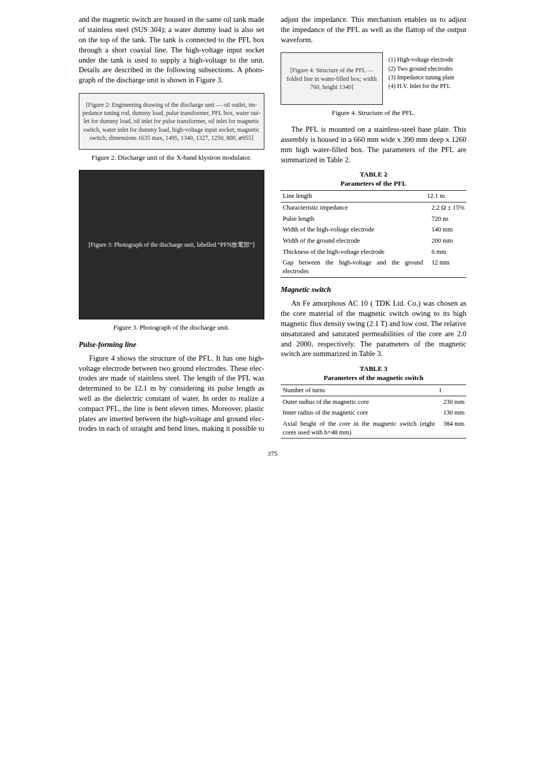and the magnetic switch are housed in the same oil tank made of stainless steel (SUS 304); a water dummy load is also set on the top of the tank. The tank is connected to the PFL box through a short coaxial line. The high-voltage input socket under the tank is used to supply a high-voltage to the unit. Details are described in the following subsections. A photograph of the discharge unit is shown in Figure 3.
[Figure 2: Engineering drawing of the discharge unit — oil outlet, impedance tuning rod, dummy load, pulse transformer, PFL box, water outlet for dummy load, oil inlet for pulse transformer, oil inlet for magnetic switch, water inlet for dummy load, high-voltage input socket, magnetic switch; dimensions 1635 max, 1495, 1340, 1327, 1250, 800, ⌀955]
Figure 2. Discharge unit of the X-band klystron modulator.
[Figure 3: Photograph of the discharge unit, labelled “PFN放電部”]
Figure 3. Photograph of the discharge unit.
Pulse-forming line
Figure 4 shows the structure of the PFL. It has one high-voltage electrode between two ground electrodes. These electrodes are made of stainless steel. The length of the PFL was determined to be 12.1 m by considering its pulse length as well as the dielectric constant of water. In order to realize a compact PFL, the line is bent eleven times. Moreover, plastic plates are inserted between the high-voltage and ground electrodes in each of straight and bend lines, making it possible to adjust the impedance. This mechanism enables us to adjust the impedance of the PFL as well as the flattop of the output waveform.
[Figure 4: Structure of the PFL — folded line in water-filled box; width 760, height 1340]
(1) High-voltage electrode
(2) Two ground electrodes
(3) Impedance tuning plate
(4) H.V. Inlet for the PFL
Figure 4. Structure of the PFL.
The PFL is mounted on a stainless-steel base plate. This assembly is housed in a 660 mm wide x 390 mm deep x 1260 mm high water-filled box. The parameters of the PFL are summarized in Table 2.
TABLE 2 Parameters of the PFL
| Line length | 12.1 m |
| --- | --- |
| Characteristic impedance | 2.2 Ω ± 15% |
| Pulse length | 720 ns |
| Width of the high-voltage electrode | 140 mm |
| Width of the ground electrode | 200 mm |
| Thickness of the high-voltage electrode | 6 mm |
| Gap between the high-voltage and the ground electrodes | 12 mm |
Magnetic switch
An Fe amorphous AC 10 ( TDK Ltd. Co.) was chosen as the core material of the magnetic switch owing to its high magnetic flux density swing (2.1 T) and low cost. The relative unsaturated and saturated permeabilities of the core are 2.0 and 2000, respectively. The parameters of the magnetic switch are summarized in Table 3.
TABLE 3 Parameters of the magnetic switch
| Number of turns | 1 |
| --- | --- |
| Outer radius of the magnetic core | 230 mm |
| Inner radius of the magnetic core | 130 mm |
| Axial height of the core in the magnetic switch (eight cores used with h=48 mm) | 384 mm |
375